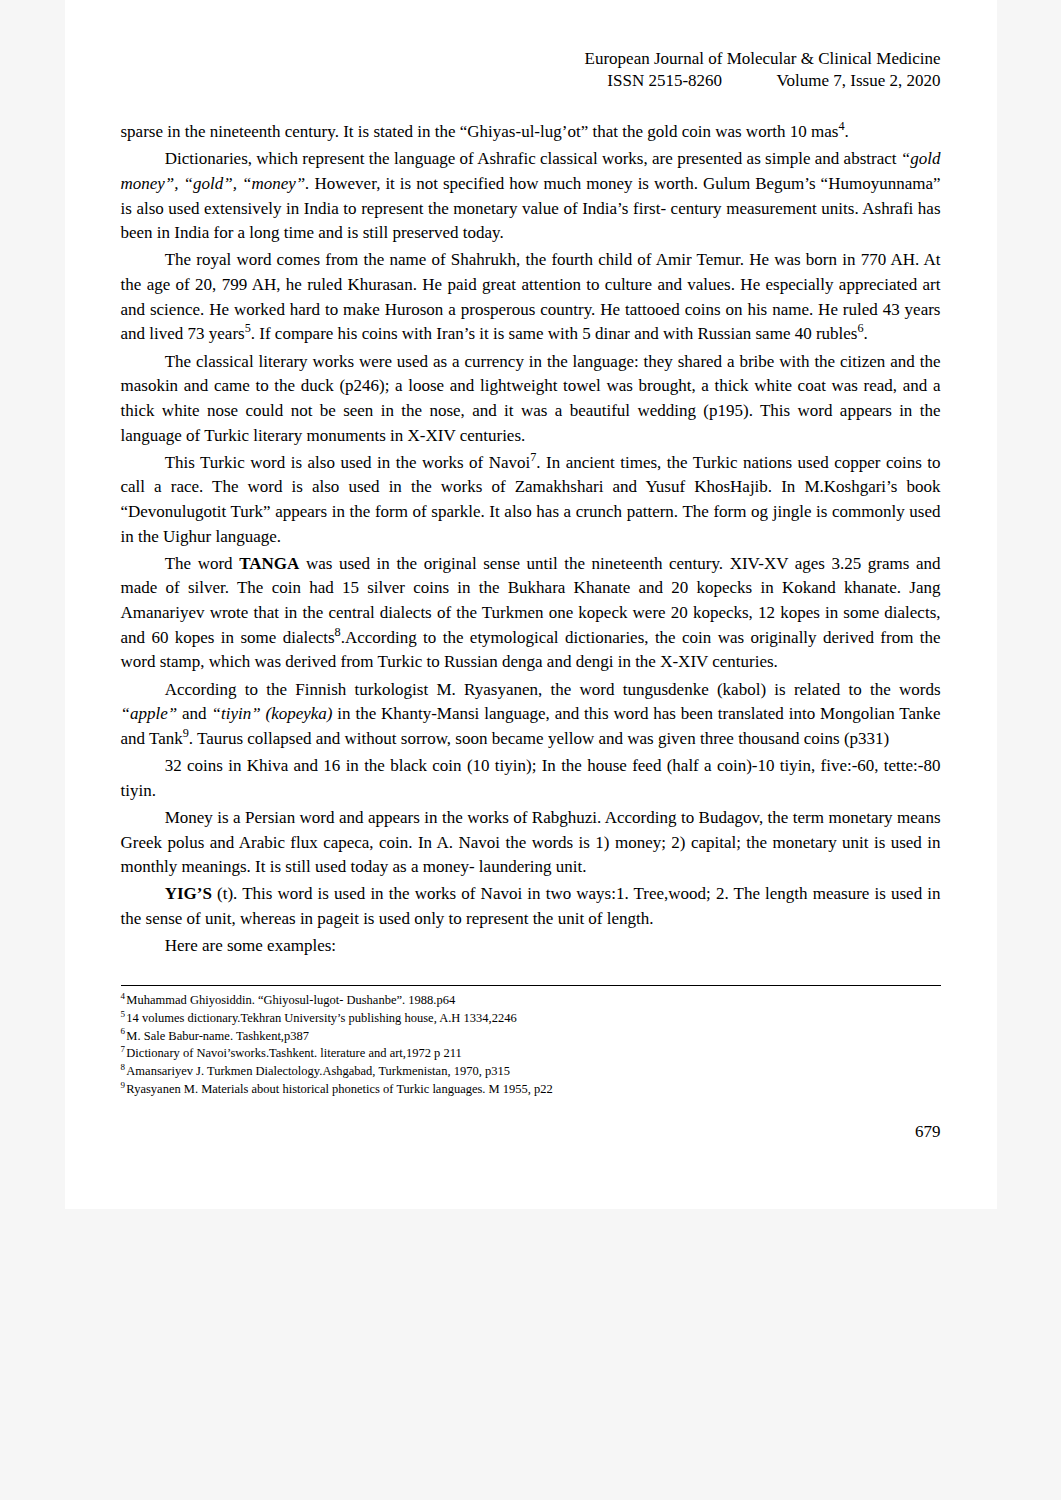European Journal of Molecular & Clinical Medicine ISSN 2515-8260 Volume 7, Issue 2, 2020
sparse in the nineteenth century. It is stated in the “Ghiyas-ul-lug’ot” that the gold coin was worth 10 mas4.
Dictionaries, which represent the language of Ashrafic classical works, are presented as simple and abstract “gold money”, “gold”, “money”. However, it is not specified how much money is worth. Gulum Begum’s “Humoyunnama” is also used extensively in India to represent the monetary value of India’s first- century measurement units. Ashrafi has been in India for a long time and is still preserved today.
The royal word comes from the name of Shahrukh, the fourth child of Amir Temur. He was born in 770 AH. At the age of 20, 799 AH, he ruled Khurasan. He paid great attention to culture and values. He especially appreciated art and science. He worked hard to make Huroson a prosperous country. He tattooed coins on his name. He ruled 43 years and lived 73 years5. If compare his coins with Iran’s it is same with 5 dinar and with Russian same 40 rubles6.
The classical literary works were used as a currency in the language: they shared a bribe with the citizen and the masokin and came to the duck (p246); a loose and lightweight towel was brought, a thick white coat was read, and a thick white nose could not be seen in the nose, and it was a beautiful wedding (p195). This word appears in the language of Turkic literary monuments in X-XIV centuries.
This Turkic word is also used in the works of Navoi7. In ancient times, the Turkic nations used copper coins to call a race. The word is also used in the works of Zamakhshari and Yusuf KhosHajib. In M.Koshgari’s book “Devonulugotit Turk” appears in the form of sparkle. It also has a crunch pattern. The form og jingle is commonly used in the Uighur language.
The word TANGA was used in the original sense until the nineteenth century. XIV-XV ages 3.25 grams and made of silver. The coin had 15 silver coins in the Bukhara Khanate and 20 kopecks in Kokand khanate. Jang Amanariyev wrote that in the central dialects of the Turkmen one kopeck were 20 kopecks, 12 kopes in some dialects, and 60 kopes in some dialects8.According to the etymological dictionaries, the coin was originally derived from the word stamp, which was derived from Turkic to Russian denga and dengi in the X-XIV centuries.
According to the Finnish turkologist M. Ryasyanen, the word tungusdenke (kabol) is related to the words “apple” and “tiyin” (kopeyka) in the Khanty-Mansi language, and this word has been translated into Mongolian Tanke and Tank9. Taurus collapsed and without sorrow, soon became yellow and was given three thousand coins (p331)
32 coins in Khiva and 16 in the black coin (10 tiyin); In the house feed (half a coin)-10 tiyin, five:-60, tette:-80 tiyin.
Money is a Persian word and appears in the works of Rabghuzi. According to Budagov, the term monetary means Greek polus and Arabic flux capeca, coin. In A. Navoi the words is 1) money; 2) capital; the monetary unit is used in monthly meanings. It is still used today as a money- laundering unit.
YIG’S (t). This word is used in the works of Navoi in two ways:1. Tree,wood; 2. The length measure is used in the sense of unit, whereas in pageit is used only to represent the unit of length.
Here are some examples:
4Muhammad Ghiyosiddin. “Ghiyosul-lugot- Dushanbe”. 1988.p64
514 volumes dictionary.Tekhran University’s publishing house, A.H 1334,2246
6M. Sale Babur-name. Tashkent,p387
7Dictionary of Navoi’sworks.Tashkent. literature and art,1972 p 211
8Amansariyev J. Turkmen Dialectology.Ashgabad, Turkmenistan, 1970, p315
9Ryasyanen M. Materials about historical phonetics of Turkic languages. M 1955, p22
679